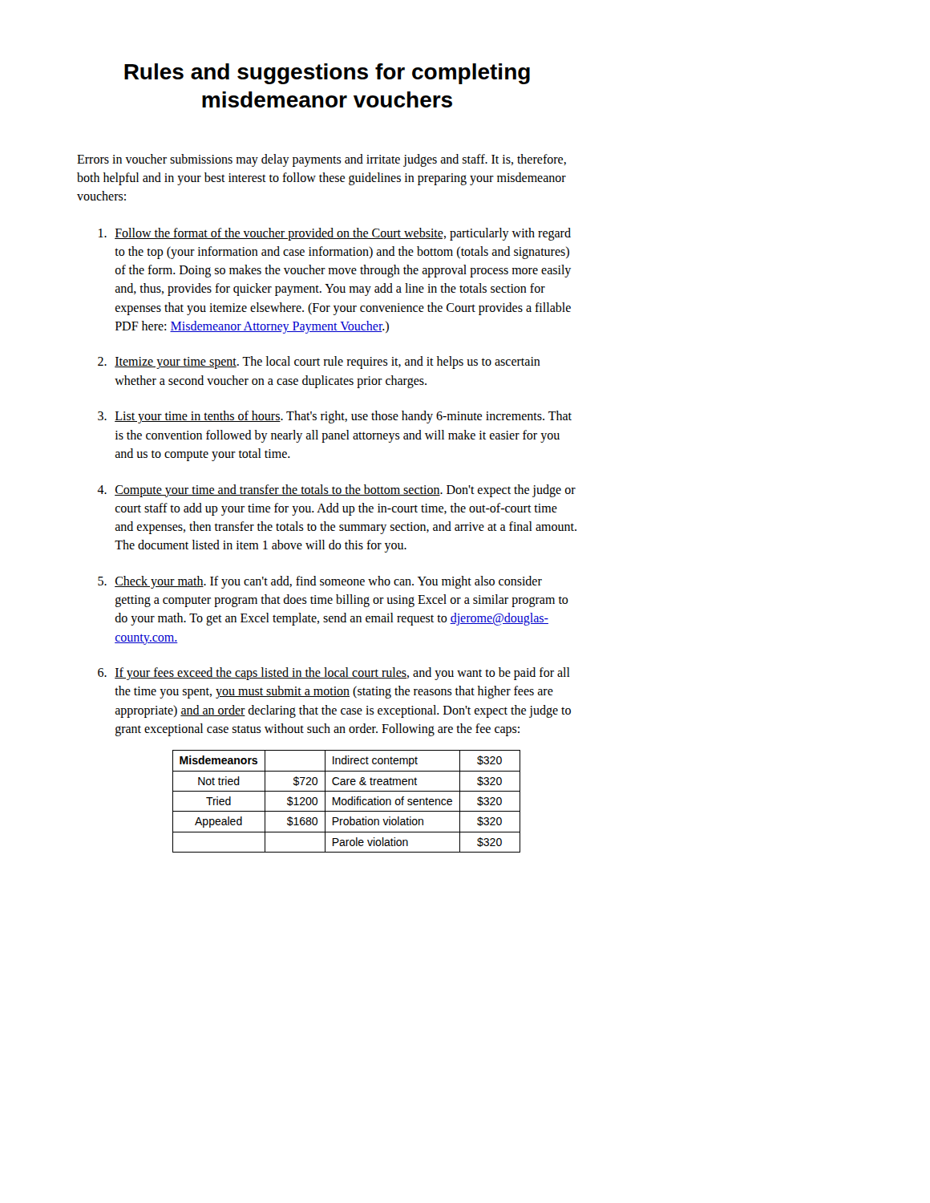Rules and suggestions for completing
misdemeanor vouchers
Errors in voucher submissions may delay payments and irritate judges and staff. It is, therefore, both helpful and in your best interest to follow these guidelines in preparing your misdemeanor vouchers:
Follow the format of the voucher provided on the Court website, particularly with regard to the top (your information and case information) and the bottom (totals and signatures) of the form. Doing so makes the voucher move through the approval process more easily and, thus, provides for quicker payment. You may add a line in the totals section for expenses that you itemize elsewhere. (For your convenience the Court provides a fillable PDF here: Misdemeanor Attorney Payment Voucher.)
Itemize your time spent. The local court rule requires it, and it helps us to ascertain whether a second voucher on a case duplicates prior charges.
List your time in tenths of hours. That's right, use those handy 6-minute increments. That is the convention followed by nearly all panel attorneys and will make it easier for you and us to compute your total time.
Compute your time and transfer the totals to the bottom section. Don't expect the judge or court staff to add up your time for you. Add up the in-court time, the out-of-court time and expenses, then transfer the totals to the summary section, and arrive at a final amount. The document listed in item 1 above will do this for you.
Check your math. If you can't add, find someone who can. You might also consider getting a computer program that does time billing or using Excel or a similar program to do your math. To get an Excel template, send an email request to djerome@douglas-county.com.
If your fees exceed the caps listed in the local court rules, and you want to be paid for all the time you spent, you must submit a motion (stating the reasons that higher fees are appropriate) and an order declaring that the case is exceptional. Don't expect the judge to grant exceptional case status without such an order. Following are the fee caps:
| Misdemeanors | | Indirect contempt | $320 |
| Not tried | $720 | Care & treatment | $320 |
| Tried | $1200 | Modification of sentence | $320 |
| Appealed | $1680 | Probation violation | $320 |
| | | Parole violation | $320 |